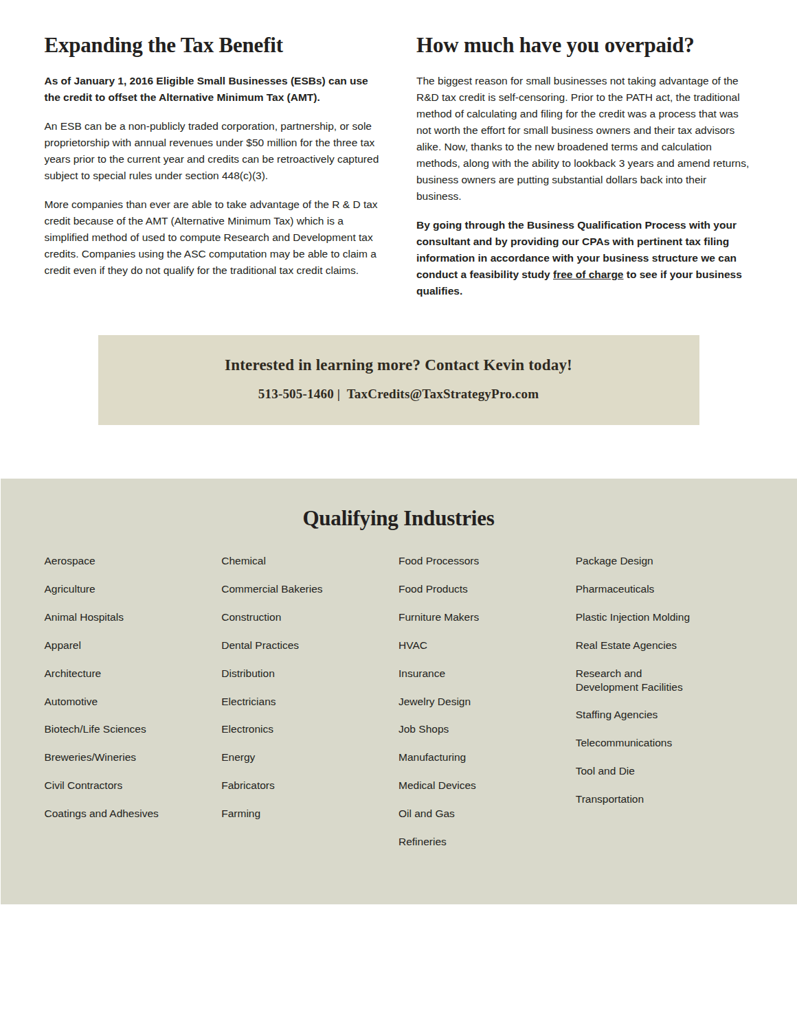Expanding the Tax Benefit
As of January 1, 2016 Eligible Small Businesses (ESBs) can use the credit to offset the Alternative Minimum Tax (AMT).
An ESB can be a non-publicly traded corporation, partnership, or sole proprietorship with annual revenues under $50 million for the three tax years prior to the current year and credits can be retroactively captured subject to special rules under section 448(c)(3).
More companies than ever are able to take advantage of the R & D tax credit because of the AMT (Alternative Minimum Tax) which is a simplified method of used to compute Research and Development tax credits. Companies using the ASC computation may be able to claim a credit even if they do not qualify for the traditional tax credit claims.
How much have you overpaid?
The biggest reason for small businesses not taking advantage of the R&D tax credit is self-censoring. Prior to the PATH act, the traditional method of calculating and filing for the credit was a process that was not worth the effort for small business owners and their tax advisors alike. Now, thanks to the new broadened terms and calculation methods, along with the ability to lookback 3 years and amend returns, business owners are putting substantial dollars back into their business.
By going through the Business Qualification Process with your consultant and by providing our CPAs with pertinent tax filing information in accordance with your business structure we can conduct a feasibility study free of charge to see if your business qualifies.
Interested in learning more? Contact Kevin today!
513-505-1460 | TaxCredits@TaxStrategyPro.com
Qualifying Industries
Aerospace
Agriculture
Animal Hospitals
Apparel
Architecture
Automotive
Biotech/Life Sciences
Breweries/Wineries
Civil Contractors
Coatings and Adhesives
Chemical
Commercial Bakeries
Construction
Dental Practices
Distribution
Electricians
Electronics
Energy
Fabricators
Farming
Food Processors
Food Products
Furniture Makers
HVAC
Insurance
Jewelry Design
Job Shops
Manufacturing
Medical Devices
Oil and Gas
Refineries
Package Design
Pharmaceuticals
Plastic Injection Molding
Real Estate Agencies
Research and
Development Facilities
Staffing Agencies
Telecommunications
Tool and Die
Transportation